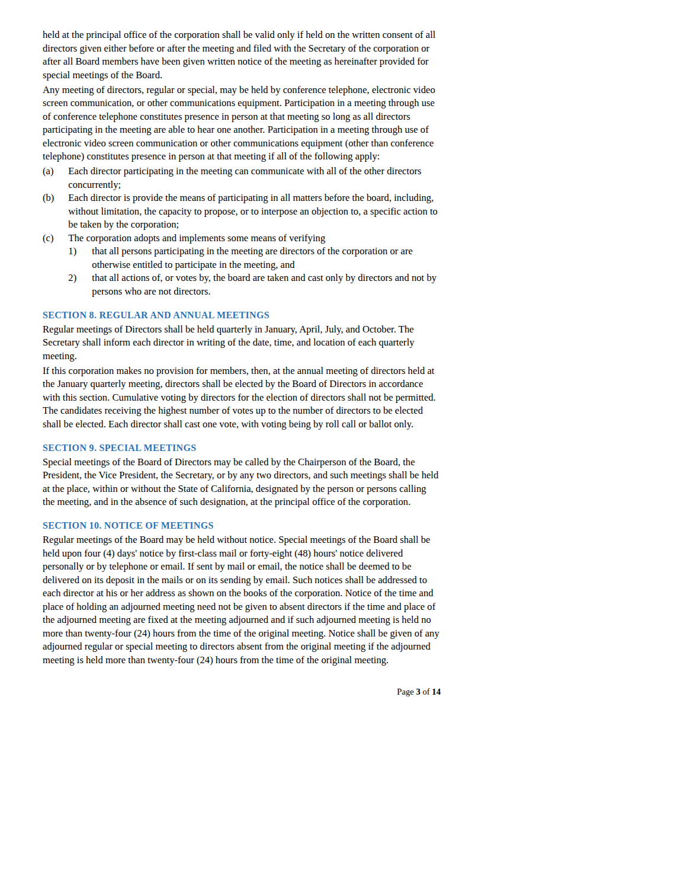held at the principal office of the corporation shall be valid only if held on the written consent of all directors given either before or after the meeting and filed with the Secretary of the corporation or after all Board members have been given written notice of the meeting as hereinafter provided for special meetings of the Board.
Any meeting of directors, regular or special, may be held by conference telephone, electronic video screen communication, or other communications equipment. Participation in a meeting through use of conference telephone constitutes presence in person at that meeting so long as all directors participating in the meeting are able to hear one another. Participation in a meeting through use of electronic video screen communication or other communications equipment (other than conference telephone) constitutes presence in person at that meeting if all of the following apply:
(a) Each director participating in the meeting can communicate with all of the other directors concurrently;
(b) Each director is provide the means of participating in all matters before the board, including, without limitation, the capacity to propose, or to interpose an objection to, a specific action to be taken by the corporation;
(c) The corporation adopts and implements some means of verifying
1) that all persons participating in the meeting are directors of the corporation or are otherwise entitled to participate in the meeting, and
2) that all actions of, or votes by, the board are taken and cast only by directors and not by persons who are not directors.
Section 8. Regular and Annual Meetings
Regular meetings of Directors shall be held quarterly in January, April, July, and October. The Secretary shall inform each director in writing of the date, time, and location of each quarterly meeting.
If this corporation makes no provision for members, then, at the annual meeting of directors held at the January quarterly meeting, directors shall be elected by the Board of Directors in accordance with this section. Cumulative voting by directors for the election of directors shall not be permitted. The candidates receiving the highest number of votes up to the number of directors to be elected shall be elected. Each director shall cast one vote, with voting being by roll call or ballot only.
Section 9. Special Meetings
Special meetings of the Board of Directors may be called by the Chairperson of the Board, the President, the Vice President, the Secretary, or by any two directors, and such meetings shall be held at the place, within or without the State of California, designated by the person or persons calling the meeting, and in the absence of such designation, at the principal office of the corporation.
Section 10. Notice of Meetings
Regular meetings of the Board may be held without notice. Special meetings of the Board shall be held upon four (4) days' notice by first-class mail or forty-eight (48) hours' notice delivered personally or by telephone or email. If sent by mail or email, the notice shall be deemed to be delivered on its deposit in the mails or on its sending by email. Such notices shall be addressed to each director at his or her address as shown on the books of the corporation. Notice of the time and place of holding an adjourned meeting need not be given to absent directors if the time and place of the adjourned meeting are fixed at the meeting adjourned and if such adjourned meeting is held no more than twenty-four (24) hours from the time of the original meeting. Notice shall be given of any adjourned regular or special meeting to directors absent from the original meeting if the adjourned meeting is held more than twenty-four (24) hours from the time of the original meeting.
Page 3 of 14